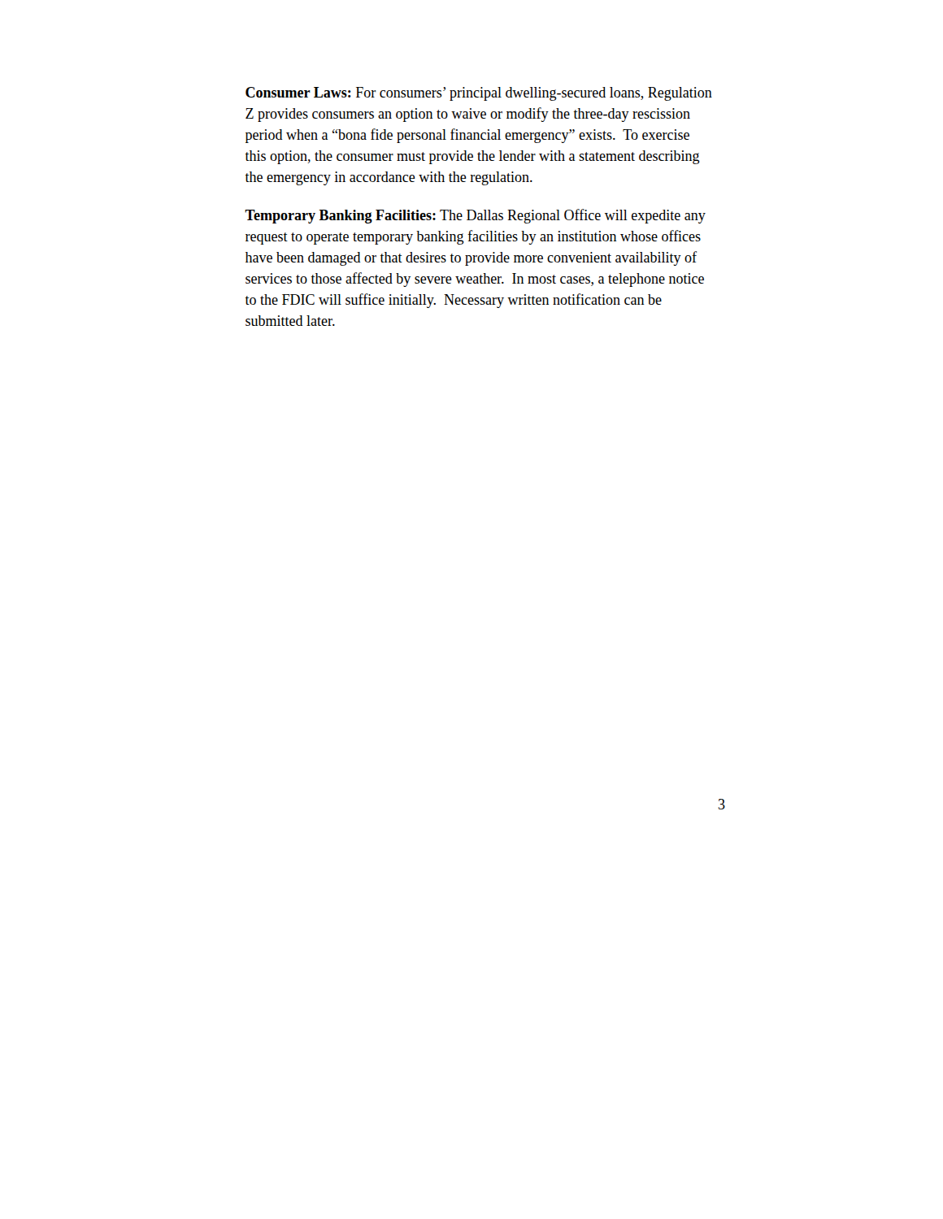Consumer Laws: For consumers’ principal dwelling-secured loans, Regulation Z provides consumers an option to waive or modify the three-day rescission period when a “bona fide personal financial emergency” exists. To exercise this option, the consumer must provide the lender with a statement describing the emergency in accordance with the regulation.
Temporary Banking Facilities: The Dallas Regional Office will expedite any request to operate temporary banking facilities by an institution whose offices have been damaged or that desires to provide more convenient availability of services to those affected by severe weather. In most cases, a telephone notice to the FDIC will suffice initially. Necessary written notification can be submitted later.
3